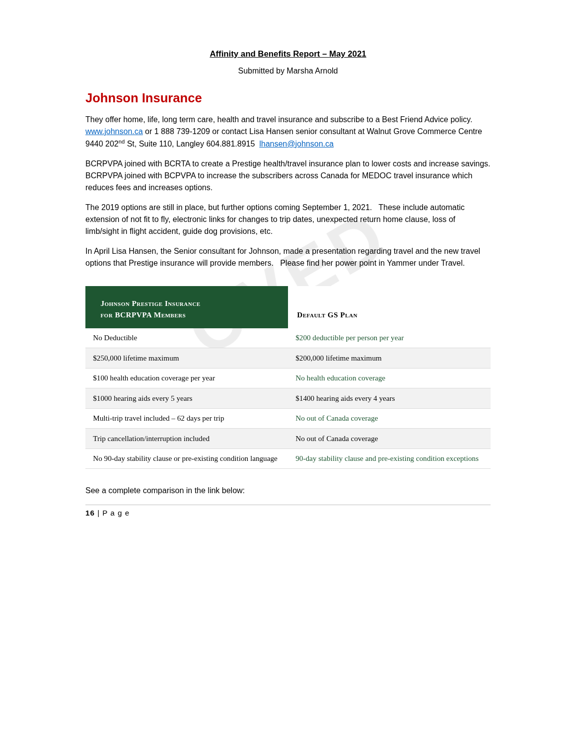OVED
Affinity and Benefits Report – May 2021
Submitted by Marsha Arnold
Johnson Insurance
They offer home, life, long term care, health and travel insurance and subscribe to a Best Friend Advice policy. www.johnson.ca or 1 888 739-1209 or contact Lisa Hansen senior consultant at Walnut Grove Commerce Centre 9440 202nd St, Suite 110, Langley 604.881.8915 lhansen@johnson.ca
BCRPVPA joined with BCRTA to create a Prestige health/travel insurance plan to lower costs and increase savings. BCRPVPA joined with BCPVPA to increase the subscribers across Canada for MEDOC travel insurance which reduces fees and increases options.
The 2019 options are still in place, but further options coming September 1, 2021. These include automatic extension of not fit to fly, electronic links for changes to trip dates, unexpected return home clause, loss of limb/sight in flight accident, guide dog provisions, etc.
In April Lisa Hansen, the Senior consultant for Johnson, made a presentation regarding travel and the new travel options that Prestige insurance will provide members. Please find her power point in Yammer under Travel.
| Johnson Prestige Insurance for BCRPVPA Members | Default GS Plan |
| --- | --- |
| No Deductible | $200 deductible per person per year |
| $250,000 lifetime maximum | $200,000 lifetime maximum |
| $100 health education coverage per year | No health education coverage |
| $1000 hearing aids every 5 years | $1400 hearing aids every 4 years |
| Multi-trip travel included – 62 days per trip | No out of Canada coverage |
| Trip cancellation/interruption included | No out of Canada coverage |
| No 90-day stability clause or pre-existing condition language | 90-day stability clause and pre-existing condition exceptions |
See a complete comparison in the link below:
16 | P a g e